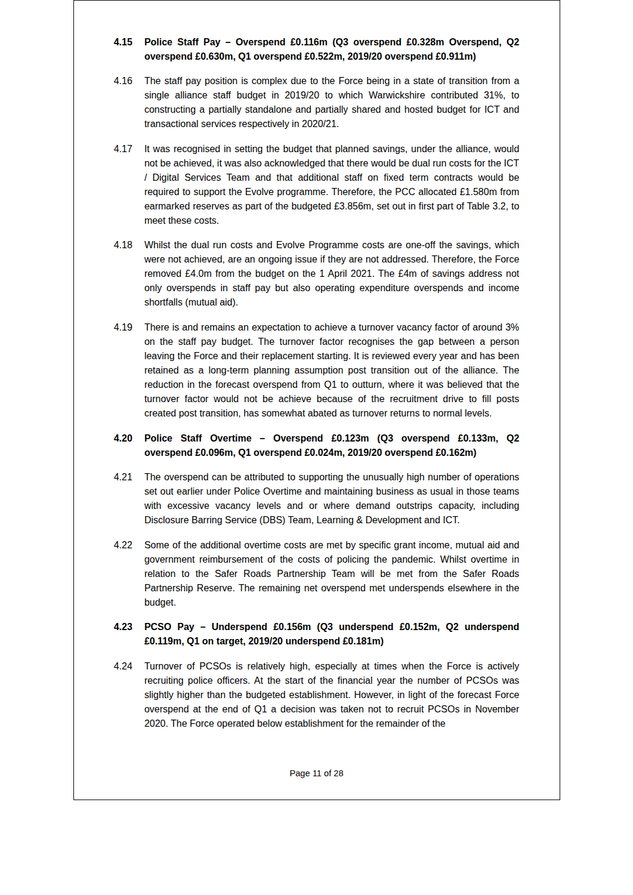4.15
Police Staff Pay – Overspend £0.116m (Q3 overspend £0.328m Overspend, Q2 overspend £0.630m, Q1 overspend £0.522m, 2019/20 overspend £0.911m)
4.16
The staff pay position is complex due to the Force being in a state of transition from a single alliance staff budget in 2019/20 to which Warwickshire contributed 31%, to constructing a partially standalone and partially shared and hosted budget for ICT and transactional services respectively in 2020/21.
4.17
It was recognised in setting the budget that planned savings, under the alliance, would not be achieved, it was also acknowledged that there would be dual run costs for the ICT / Digital Services Team and that additional staff on fixed term contracts would be required to support the Evolve programme. Therefore, the PCC allocated £1.580m from earmarked reserves as part of the budgeted £3.856m, set out in first part of Table 3.2, to meet these costs.
4.18
Whilst the dual run costs and Evolve Programme costs are one-off the savings, which were not achieved, are an ongoing issue if they are not addressed. Therefore, the Force removed £4.0m from the budget on the 1 April 2021. The £4m of savings address not only overspends in staff pay but also operating expenditure overspends and income shortfalls (mutual aid).
4.19
There is and remains an expectation to achieve a turnover vacancy factor of around 3% on the staff pay budget. The turnover factor recognises the gap between a person leaving the Force and their replacement starting. It is reviewed every year and has been retained as a long-term planning assumption post transition out of the alliance. The reduction in the forecast overspend from Q1 to outturn, where it was believed that the turnover factor would not be achieve because of the recruitment drive to fill posts created post transition, has somewhat abated as turnover returns to normal levels.
4.20
Police Staff Overtime – Overspend £0.123m (Q3 overspend £0.133m, Q2 overspend £0.096m, Q1 overspend £0.024m, 2019/20 overspend £0.162m)
4.21
The overspend can be attributed to supporting the unusually high number of operations set out earlier under Police Overtime and maintaining business as usual in those teams with excessive vacancy levels and or where demand outstrips capacity, including Disclosure Barring Service (DBS) Team, Learning & Development and ICT.
4.22
Some of the additional overtime costs are met by specific grant income, mutual aid and government reimbursement of the costs of policing the pandemic. Whilst overtime in relation to the Safer Roads Partnership Team will be met from the Safer Roads Partnership Reserve. The remaining net overspend met underspends elsewhere in the budget.
4.23
PCSO Pay – Underspend £0.156m (Q3 underspend £0.152m, Q2 underspend £0.119m, Q1 on target, 2019/20 underspend £0.181m)
4.24
Turnover of PCSOs is relatively high, especially at times when the Force is actively recruiting police officers. At the start of the financial year the number of PCSOs was slightly higher than the budgeted establishment. However, in light of the forecast Force overspend at the end of Q1 a decision was taken not to recruit PCSOs in November 2020. The Force operated below establishment for the remainder of the
Page 11 of 28